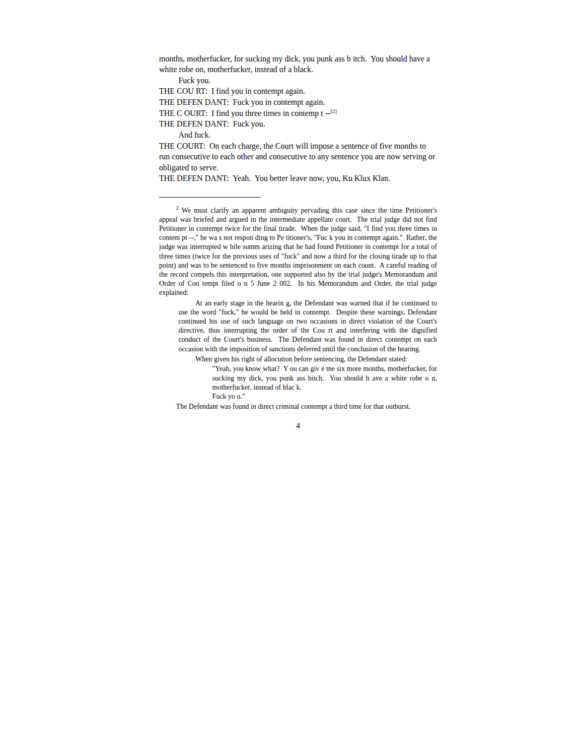months, motherfucker, for sucking my dick, you punk ass b itch. You should have a white robe on, motherfucker, instead of a black.
Fuck you.
THE COU RT: I find you in contempt again.
THE DEFEN DANT: Fuck you in contempt again.
THE C OURT: I find you three times in contemp t --[2]
THE DEFEN DANT: Fuck you.
And fuck.
THE COURT: On each charge, the Court will impose a sentence of five months to run consecutive to each other and consecutive to any sentence you are now serving or obligated to serve.
THE DEFEN DANT: Yeah. You better leave now, you, Ku Klux Klan.
2 We must clarify an apparent ambiguity pervading this case since the time Petitioner's appeal was briefed and argued in the intermediate appellate court. The trial judge did not find Petitioner in contempt twice for the final tirade. When the judge said, "I find you three times in contem pt --," he wa s not respon ding to Pe titioner's, "Fuc k you in contempt again." Rather, the judge was interrupted w hile summ arizing that he had found Petitioner in contempt for a total of three times (twice for the previous uses of "fuck" and now a third for the closing tirade up to that point) and was to be sentenced to five months imprisonment on each count. A careful reading of the record compels this interpretation, one supported also by the trial judge's Memorandum and Order of Con tempt filed o n 5 June 2 002. In his Memorandum and Order, the trial judge explained:
At an early stage in the hearin g, the Defendant was warned that if he continued to use the word "fuck," he would be held in contempt. Despite these warnings, Defendant continued his use of such language on two occasions in direct violation of the Court's directive, thus interrupting the order of the Cou rt and interfering with the dignified conduct of the Court's business. The Defendant was found in direct contempt on each occasion with the imposition of sanctions deferred until the conclusion of the hearing.
When given his right of allocution before sentencing, the Defendant stated:
"Yeah, you know what? Y ou can giv e me six more months, motherfucker, for sucking my dick, you punk ass bitch. You should h ave a white robe o n, motherfucker, instead of blac k.
Fuck yo u."
The Defendant was found in direct criminal contempt a third time for that outburst.
4